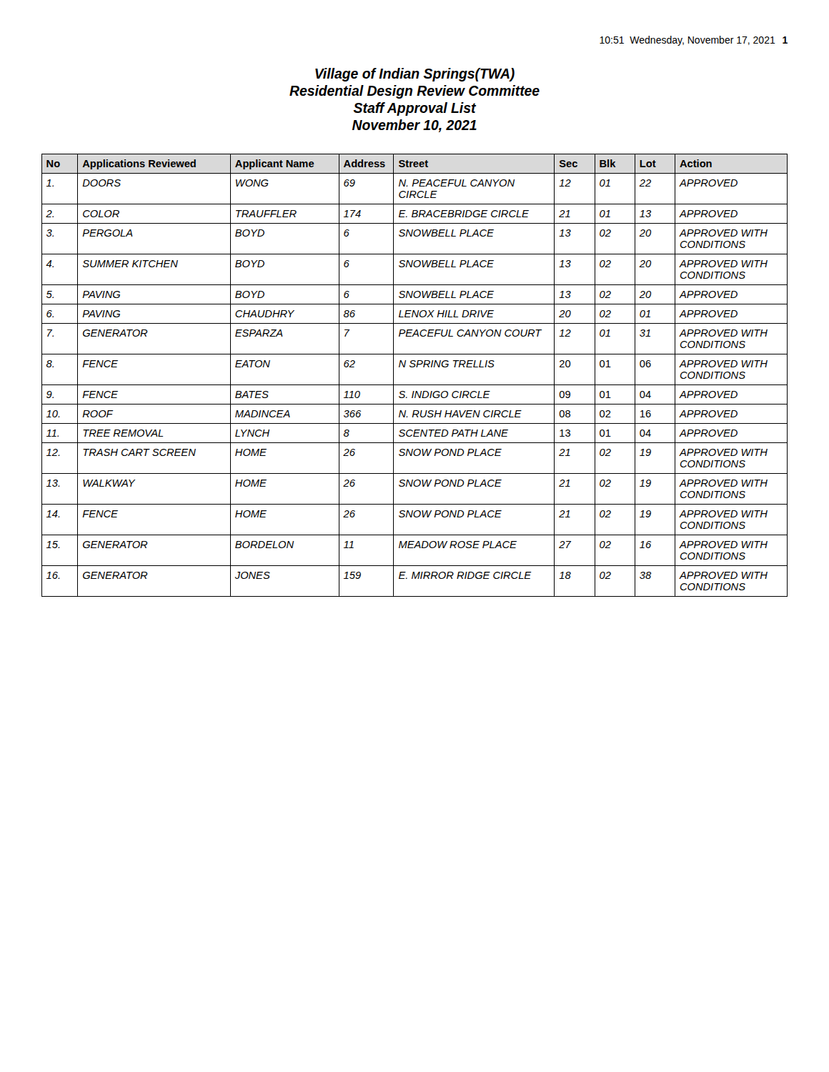10:51 Wednesday, November 17, 2021 1
Village of Indian Springs(TWA)
Residential Design Review Committee
Staff Approval List
November 10, 2021
| No | Applications Reviewed | Applicant Name | Address | Street | Sec | Blk | Lot | Action |
| --- | --- | --- | --- | --- | --- | --- | --- | --- |
| 1. | DOORS | WONG | 69 | N. PEACEFUL CANYON CIRCLE | 12 | 01 | 22 | APPROVED |
| 2. | COLOR | TRAUFFLER | 174 | E. BRACEBRIDGE CIRCLE | 21 | 01 | 13 | APPROVED |
| 3. | PERGOLA | BOYD | 6 | SNOWBELL PLACE | 13 | 02 | 20 | APPROVED WITH CONDITIONS |
| 4. | SUMMER KITCHEN | BOYD | 6 | SNOWBELL PLACE | 13 | 02 | 20 | APPROVED WITH CONDITIONS |
| 5. | PAVING | BOYD | 6 | SNOWBELL PLACE | 13 | 02 | 20 | APPROVED |
| 6. | PAVING | CHAUDHRY | 86 | LENOX HILL DRIVE | 20 | 02 | 01 | APPROVED |
| 7. | GENERATOR | ESPARZA | 7 | PEACEFUL CANYON COURT | 12 | 01 | 31 | APPROVED WITH CONDITIONS |
| 8. | FENCE | EATON | 62 | N SPRING TRELLIS | 20 | 01 | 06 | APPROVED WITH CONDITIONS |
| 9. | FENCE | BATES | 110 | S. INDIGO CIRCLE | 09 | 01 | 04 | APPROVED |
| 10. | ROOF | MADINCEA | 366 | N. RUSH HAVEN CIRCLE | 08 | 02 | 16 | APPROVED |
| 11. | TREE REMOVAL | LYNCH | 8 | SCENTED PATH LANE | 13 | 01 | 04 | APPROVED |
| 12. | TRASH CART SCREEN | HOME | 26 | SNOW POND PLACE | 21 | 02 | 19 | APPROVED WITH CONDITIONS |
| 13. | WALKWAY | HOME | 26 | SNOW POND PLACE | 21 | 02 | 19 | APPROVED WITH CONDITIONS |
| 14. | FENCE | HOME | 26 | SNOW POND PLACE | 21 | 02 | 19 | APPROVED WITH CONDITIONS |
| 15. | GENERATOR | BORDELON | 11 | MEADOW ROSE PLACE | 27 | 02 | 16 | APPROVED WITH CONDITIONS |
| 16. | GENERATOR | JONES | 159 | E. MIRROR RIDGE CIRCLE | 18 | 02 | 38 | APPROVED WITH CONDITIONS |